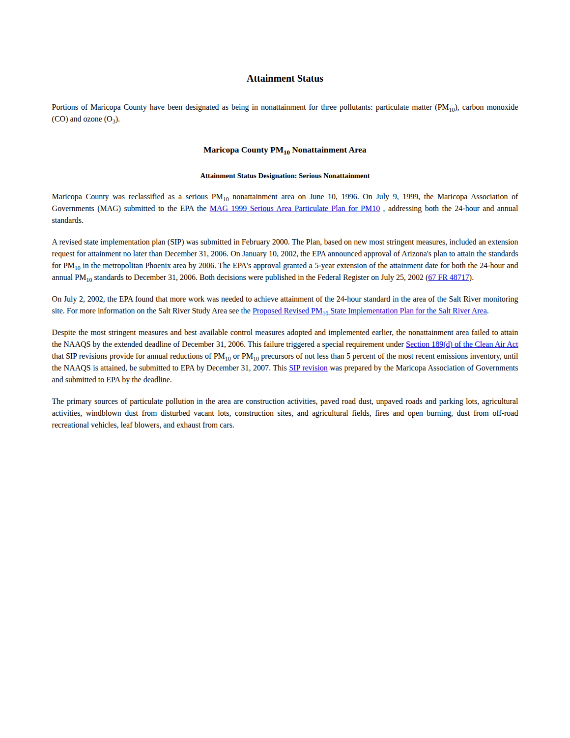Attainment Status
Portions of Maricopa County have been designated as being in nonattainment for three pollutants: particulate matter (PM10), carbon monoxide (CO) and ozone (O3).
Maricopa County PM10 Nonattainment Area
Attainment Status Designation: Serious Nonattainment
Maricopa County was reclassified as a serious PM10 nonattainment area on June 10, 1996. On July 9, 1999, the Maricopa Association of Governments (MAG) submitted to the EPA the MAG 1999 Serious Area Particulate Plan for PM10 , addressing both the 24-hour and annual standards.
A revised state implementation plan (SIP) was submitted in February 2000. The Plan, based on new most stringent measures, included an extension request for attainment no later than December 31, 2006. On January 10, 2002, the EPA announced approval of Arizona's plan to attain the standards for PM10 in the metropolitan Phoenix area by 2006. The EPA's approval granted a 5-year extension of the attainment date for both the 24-hour and annual PM10 standards to December 31, 2006. Both decisions were published in the Federal Register on July 25, 2002 (67 FR 48717).
On July 2, 2002, the EPA found that more work was needed to achieve attainment of the 24-hour standard in the area of the Salt River monitoring site. For more information on the Salt River Study Area see the Proposed Revised PM10 State Implementation Plan for the Salt River Area.
Despite the most stringent measures and best available control measures adopted and implemented earlier, the nonattainment area failed to attain the NAAQS by the extended deadline of December 31, 2006. This failure triggered a special requirement under Section 189(d) of the Clean Air Act that SIP revisions provide for annual reductions of PM10 or PM10 precursors of not less than 5 percent of the most recent emissions inventory, until the NAAQS is attained, be submitted to EPA by December 31, 2007. This SIP revision was prepared by the Maricopa Association of Governments and submitted to EPA by the deadline.
The primary sources of particulate pollution in the area are construction activities, paved road dust, unpaved roads and parking lots, agricultural activities, windblown dust from disturbed vacant lots, construction sites, and agricultural fields, fires and open burning, dust from off-road recreational vehicles, leaf blowers, and exhaust from cars.